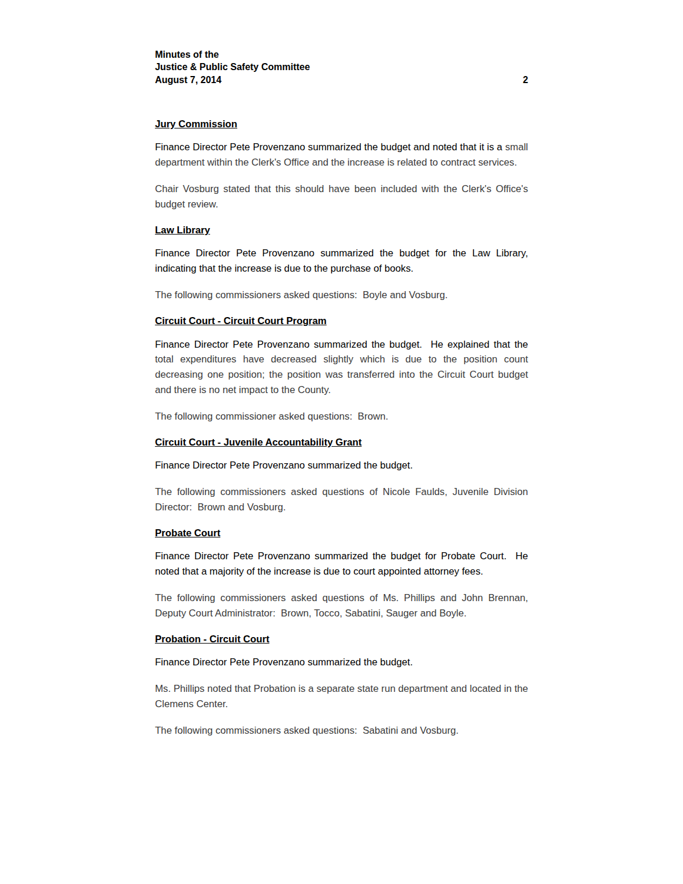Minutes of the
Justice & Public Safety Committee
August 7, 2014 2
Jury Commission
Finance Director Pete Provenzano summarized the budget and noted that it is a small department within the Clerk's Office and the increase is related to contract services.
Chair Vosburg stated that this should have been included with the Clerk's Office's budget review.
Law Library
Finance Director Pete Provenzano summarized the budget for the Law Library, indicating that the increase is due to the purchase of books.
The following commissioners asked questions: Boyle and Vosburg.
Circuit Court - Circuit Court Program
Finance Director Pete Provenzano summarized the budget. He explained that the total expenditures have decreased slightly which is due to the position count decreasing one position; the position was transferred into the Circuit Court budget and there is no net impact to the County.
The following commissioner asked questions: Brown.
Circuit Court - Juvenile Accountability Grant
Finance Director Pete Provenzano summarized the budget.
The following commissioners asked questions of Nicole Faulds, Juvenile Division Director: Brown and Vosburg.
Probate Court
Finance Director Pete Provenzano summarized the budget for Probate Court. He noted that a majority of the increase is due to court appointed attorney fees.
The following commissioners asked questions of Ms. Phillips and John Brennan, Deputy Court Administrator: Brown, Tocco, Sabatini, Sauger and Boyle.
Probation - Circuit Court
Finance Director Pete Provenzano summarized the budget.
Ms. Phillips noted that Probation is a separate state run department and located in the Clemens Center.
The following commissioners asked questions: Sabatini and Vosburg.